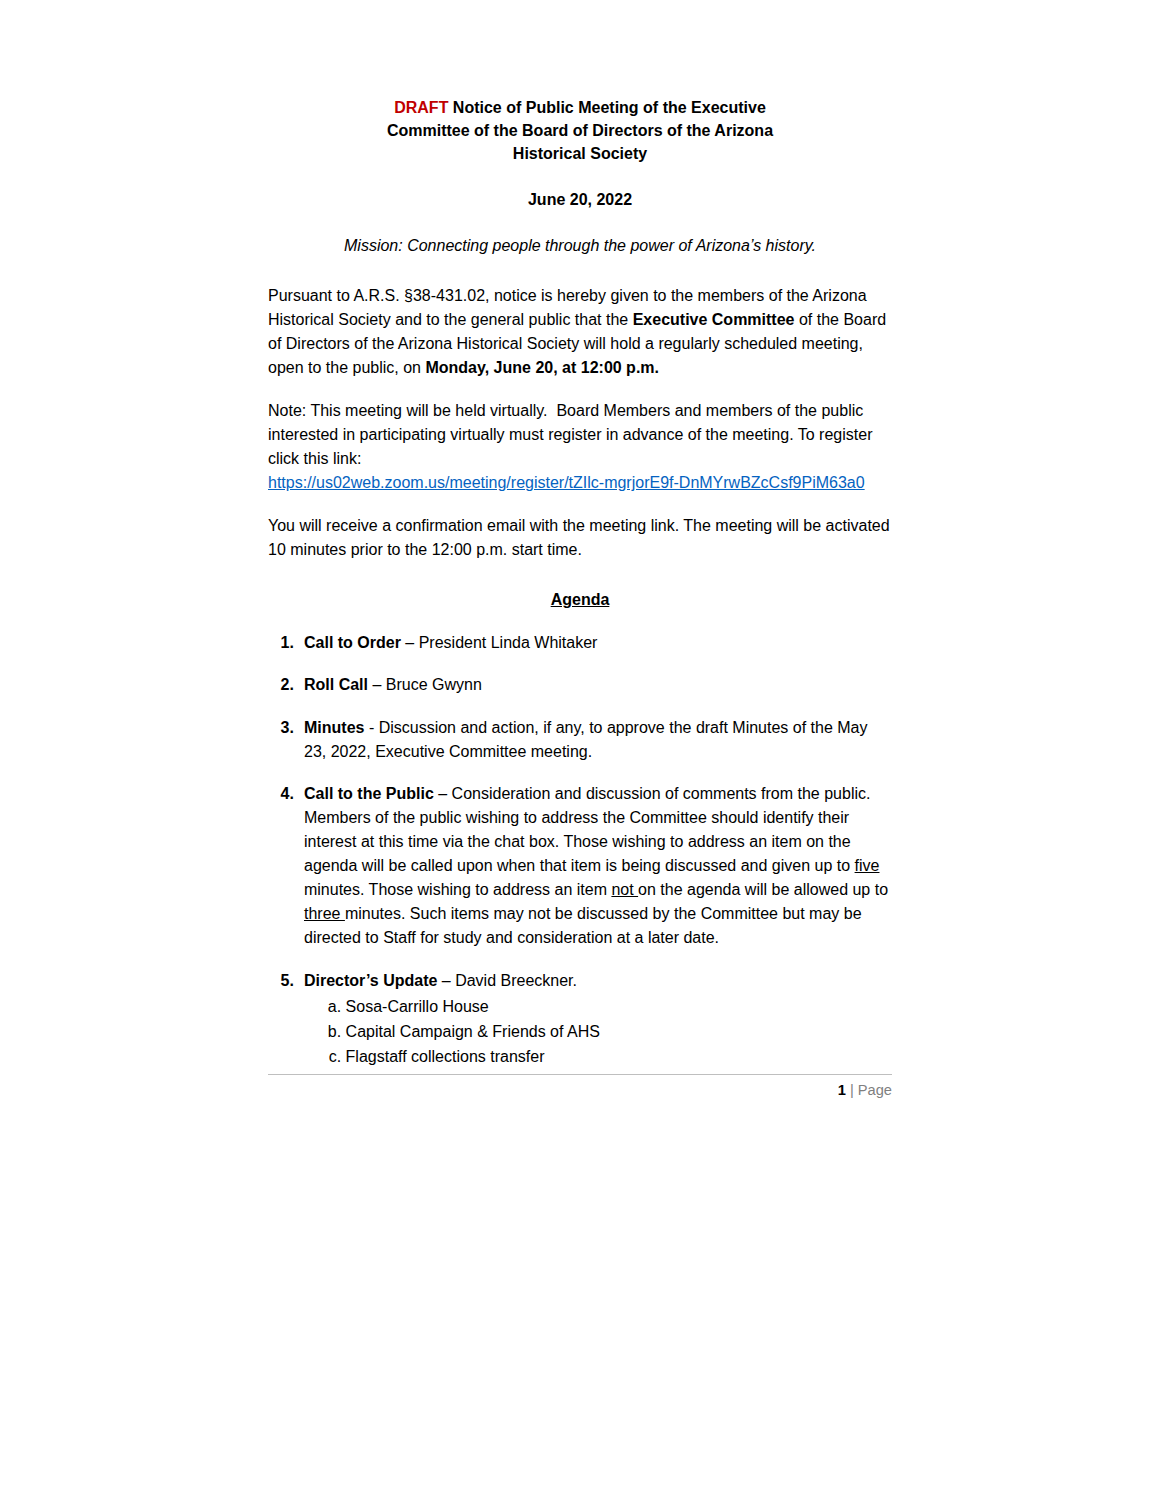DRAFT Notice of Public Meeting of the Executive Committee of the Board of Directors of the Arizona Historical Society
June 20, 2022
Mission: Connecting people through the power of Arizona’s history.
Pursuant to A.R.S. §38-431.02, notice is hereby given to the members of the Arizona Historical Society and to the general public that the Executive Committee of the Board of Directors of the Arizona Historical Society will hold a regularly scheduled meeting, open to the public, on Monday, June 20, at 12:00 p.m.
Note: This meeting will be held virtually. Board Members and members of the public interested in participating virtually must register in advance of the meeting. To register click this link:
https://us02web.zoom.us/meeting/register/tZIlc-mgrjorE9f-DnMYrwBZcCsf9PiM63a0
You will receive a confirmation email with the meeting link. The meeting will be activated 10 minutes prior to the 12:00 p.m. start time.
Agenda
Call to Order – President Linda Whitaker
Roll Call – Bruce Gwynn
Minutes - Discussion and action, if any, to approve the draft Minutes of the May 23, 2022, Executive Committee meeting.
Call to the Public – Consideration and discussion of comments from the public. Members of the public wishing to address the Committee should identify their interest at this time via the chat box. Those wishing to address an item on the agenda will be called upon when that item is being discussed and given up to five minutes. Those wishing to address an item not on the agenda will be allowed up to three minutes. Such items may not be discussed by the Committee but may be directed to Staff for study and consideration at a later date.
Director’s Update – David Breeckner.
Sosa-Carrillo House
Capital Campaign & Friends of AHS
Flagstaff collections transfer
1 | Page